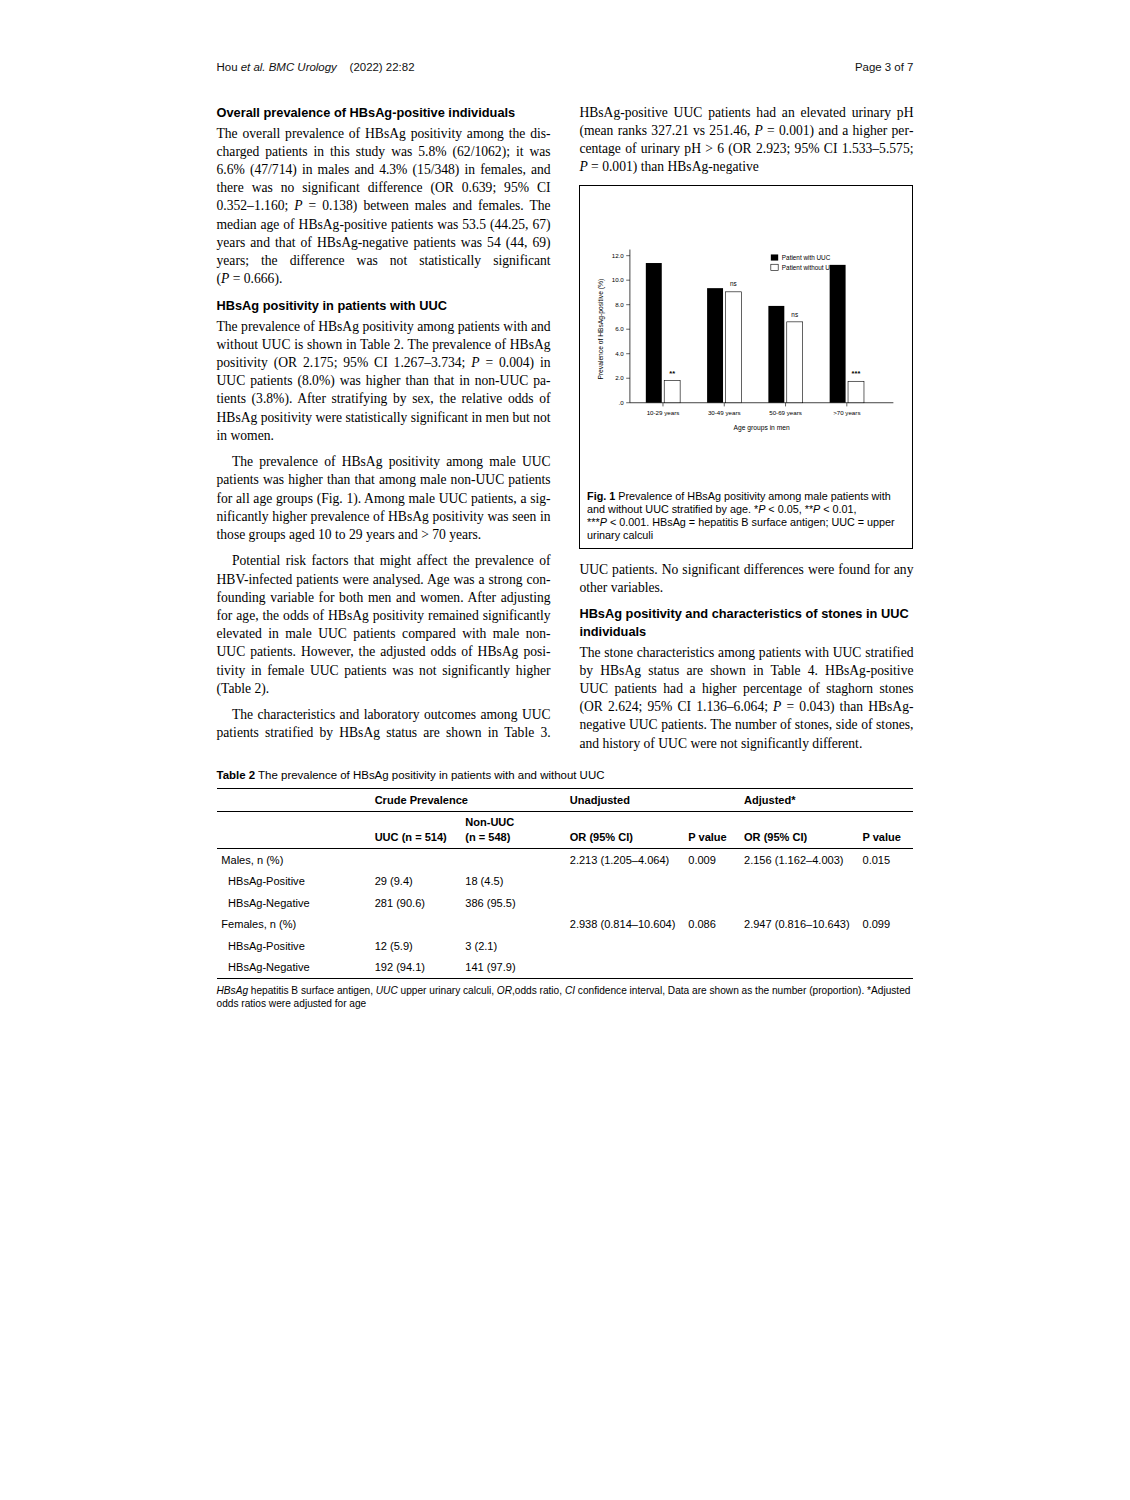Hou et al. BMC Urology (2022) 22:82
Page 3 of 7
Overall prevalence of HBsAg-positive individuals
The overall prevalence of HBsAg positivity among the discharged patients in this study was 5.8% (62/1062); it was 6.6% (47/714) in males and 4.3% (15/348) in females, and there was no significant difference (OR 0.639; 95% CI 0.352–1.160; P = 0.138) between males and females. The median age of HBsAg-positive patients was 53.5 (44.25, 67) years and that of HBsAg-negative patients was 54 (44, 69) years; the difference was not statistically significant (P = 0.666).
HBsAg positivity in patients with UUC
The prevalence of HBsAg positivity among patients with and without UUC is shown in Table 2. The prevalence of HBsAg positivity (OR 2.175; 95% CI 1.267–3.734; P = 0.004) in UUC patients (8.0%) was higher than that in non-UUC patients (3.8%). After stratifying by sex, the relative odds of HBsAg positivity were statistically significant in men but not in women.
The prevalence of HBsAg positivity among male UUC patients was higher than that among male non-UUC patients for all age groups (Fig. 1). Among male UUC patients, a significantly higher prevalence of HBsAg positivity was seen in those groups aged 10 to 29 years and > 70 years.
Potential risk factors that might affect the prevalence of HBV-infected patients were analysed. Age was a strong confounding variable for both men and women. After adjusting for age, the odds of HBsAg positivity remained significantly elevated in male UUC patients compared with male non-UUC patients. However, the adjusted odds of HBsAg positivity in female UUC patients was not significantly higher (Table 2).
The characteristics and laboratory outcomes among UUC patients stratified by HBsAg status are shown in Table 3. HBsAg-positive UUC patients had an elevated urinary pH (mean ranks 327.21 vs 251.46, P = 0.001) and a higher percentage of urinary pH > 6 (OR 2.923; 95% CI 1.533–5.575; P = 0.001) than HBsAg-negative
.0 2.0 4.0 6.0 8.0 10.0 12.0 Prevalence of HBsAg-positive (%) Patient with UUC Patient without UUC ** ns ns *** 10-29 years 30-49 years 50-69 years >70 years Age groups in men
Fig. 1 Prevalence of HBsAg positivity among male patients with and without UUC stratified by age. *P < 0.05, **P < 0.01, ***P < 0.001. HBsAg = hepatitis B surface antigen; UUC = upper urinary calculi
UUC patients. No significant differences were found for any other variables.
HBsAg positivity and characteristics of stones in UUC individuals
The stone characteristics among patients with UUC stratified by HBsAg status are shown in Table 4. HBsAg-positive UUC patients had a higher percentage of staghorn stones (OR 2.624; 95% CI 1.136–6.064; P = 0.043) than HBsAg-negative UUC patients. The number of stones, side of stones, and history of UUC were not significantly different.
Table 2 The prevalence of HBsAg positivity in patients with and without UUC
| | Crude Prevalence | Unadjusted | Adjusted* |
| --- | --- | --- | --- |
| | UUC (n = 514) | Non-UUC (n = 548) | OR (95% CI) | P value | OR (95% CI) | P value |
| Males, n (%) | | | 2.213 (1.205–4.064) | 0.009 | 2.156 (1.162–4.003) | 0.015 |
| HBsAg-Positive | 29 (9.4) | 18 (4.5) | | | | |
| HBsAg-Negative | 281 (90.6) | 386 (95.5) | | | | |
| Females, n (%) | | | 2.938 (0.814–10.604) | 0.086 | 2.947 (0.816–10.643) | 0.099 |
| HBsAg-Positive | 12 (5.9) | 3 (2.1) | | | | |
| HBsAg-Negative | 192 (94.1) | 141 (97.9) | | | | |
HBsAg hepatitis B surface antigen, UUC upper urinary calculi, OR,odds ratio, CI confidence interval, Data are shown as the number (proportion). *Adjusted odds ratios were adjusted for age